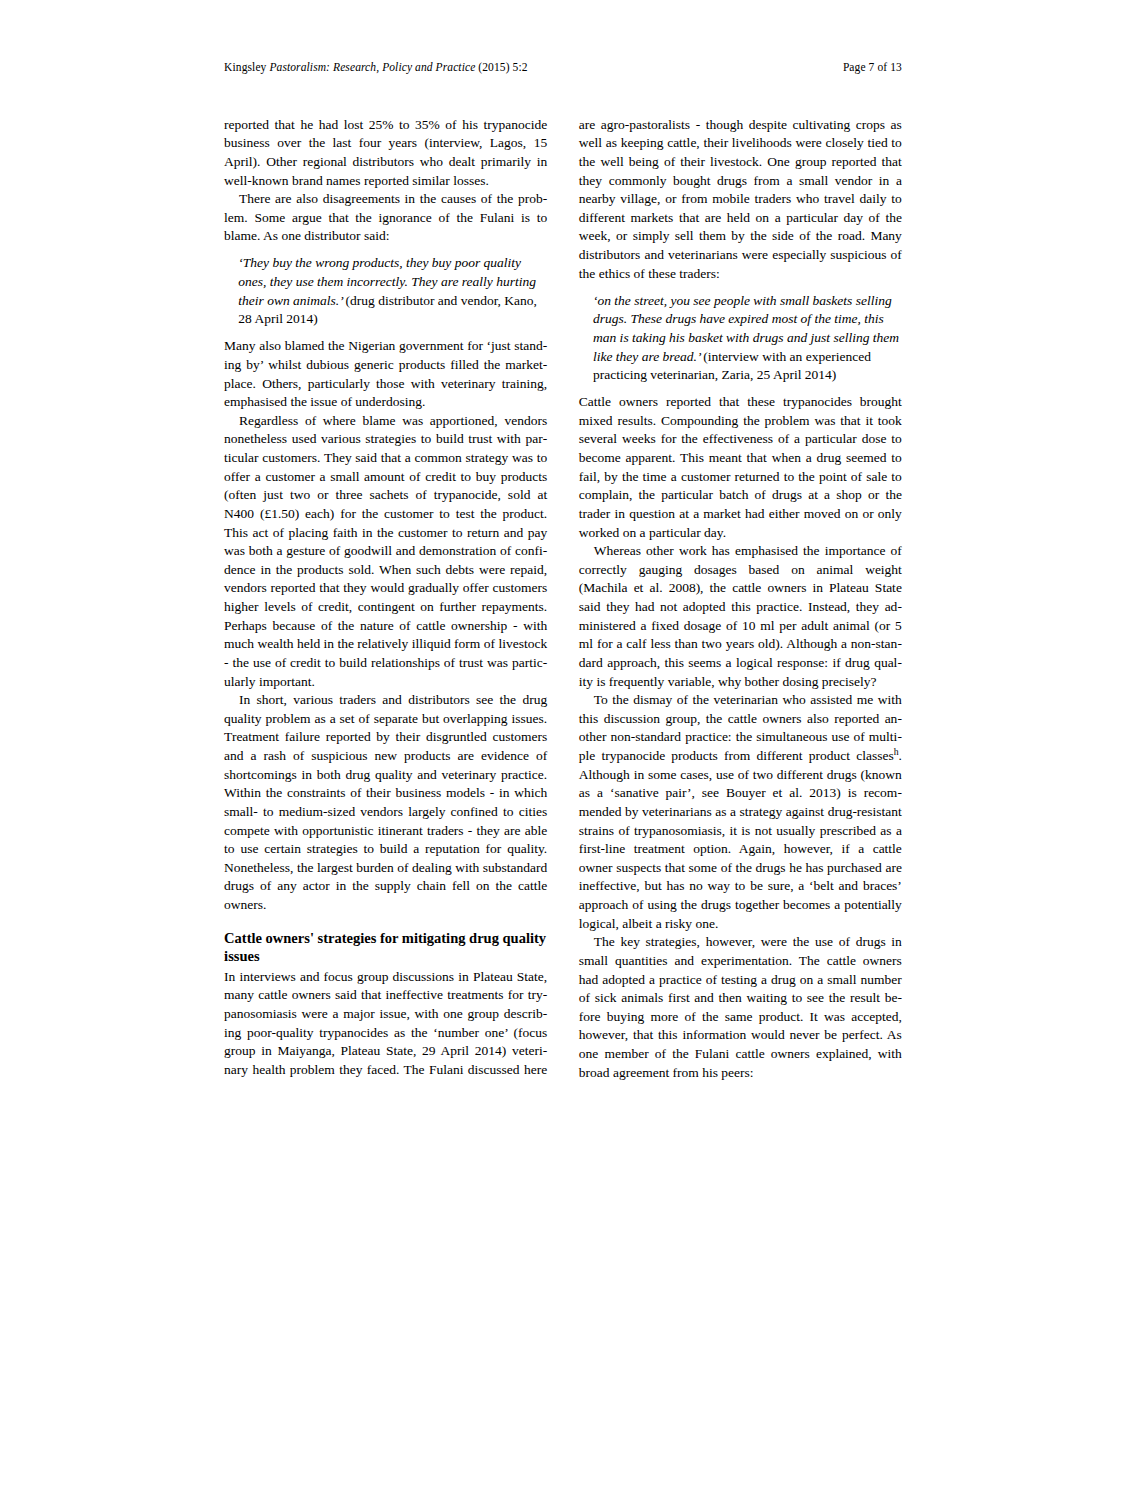Kingsley Pastoralism: Research, Policy and Practice (2015) 5:2
Page 7 of 13
reported that he had lost 25% to 35% of his trypanocide business over the last four years (interview, Lagos, 15 April). Other regional distributors who dealt primarily in well-known brand names reported similar losses.
There are also disagreements in the causes of the problem. Some argue that the ignorance of the Fulani is to blame. As one distributor said:
‘They buy the wrong products, they buy poor quality ones, they use them incorrectly. They are really hurting their own animals.’ (drug distributor and vendor, Kano, 28 April 2014)
Many also blamed the Nigerian government for ‘just standing by’ whilst dubious generic products filled the marketplace. Others, particularly those with veterinary training, emphasised the issue of underdosing.
Regardless of where blame was apportioned, vendors nonetheless used various strategies to build trust with particular customers. They said that a common strategy was to offer a customer a small amount of credit to buy products (often just two or three sachets of trypanocide, sold at N400 (£1.50) each) for the customer to test the product. This act of placing faith in the customer to return and pay was both a gesture of goodwill and demonstration of confidence in the products sold. When such debts were repaid, vendors reported that they would gradually offer customers higher levels of credit, contingent on further repayments. Perhaps because of the nature of cattle ownership - with much wealth held in the relatively illiquid form of livestock - the use of credit to build relationships of trust was particularly important.
In short, various traders and distributors see the drug quality problem as a set of separate but overlapping issues. Treatment failure reported by their disgruntled customers and a rash of suspicious new products are evidence of shortcomings in both drug quality and veterinary practice. Within the constraints of their business models - in which small- to medium-sized vendors largely confined to cities compete with opportunistic itinerant traders - they are able to use certain strategies to build a reputation for quality. Nonetheless, the largest burden of dealing with substandard drugs of any actor in the supply chain fell on the cattle owners.
Cattle owners' strategies for mitigating drug quality issues
In interviews and focus group discussions in Plateau State, many cattle owners said that ineffective treatments for trypanosomiasis were a major issue, with one group describing poor-quality trypanocides as the ‘number one’ (focus group in Maiyanga, Plateau State, 29 April 2014) veterinary health problem they faced. The Fulani discussed here are agro-pastoralists - though despite cultivating crops as well as keeping cattle, their livelihoods were closely tied to the well being of their livestock. One group reported that they commonly bought drugs from a small vendor in a nearby village, or from mobile traders who travel daily to different markets that are held on a particular day of the week, or simply sell them by the side of the road. Many distributors and veterinarians were especially suspicious of the ethics of these traders:
‘on the street, you see people with small baskets selling drugs. These drugs have expired most of the time, this man is taking his basket with drugs and just selling them like they are bread.’ (interview with an experienced practicing veterinarian, Zaria, 25 April 2014)
Cattle owners reported that these trypanocides brought mixed results. Compounding the problem was that it took several weeks for the effectiveness of a particular dose to become apparent. This meant that when a drug seemed to fail, by the time a customer returned to the point of sale to complain, the particular batch of drugs at a shop or the trader in question at a market had either moved on or only worked on a particular day.
Whereas other work has emphasised the importance of correctly gauging dosages based on animal weight (Machila et al. 2008), the cattle owners in Plateau State said they had not adopted this practice. Instead, they administered a fixed dosage of 10 ml per adult animal (or 5 ml for a calf less than two years old). Although a non-standard approach, this seems a logical response: if drug quality is frequently variable, why bother dosing precisely?
To the dismay of the veterinarian who assisted me with this discussion group, the cattle owners also reported another non-standard practice: the simultaneous use of multiple trypanocide products from different product classesh. Although in some cases, use of two different drugs (known as a ‘sanative pair’, see Bouyer et al. 2013) is recommended by veterinarians as a strategy against drug-resistant strains of trypanosomiasis, it is not usually prescribed as a first-line treatment option. Again, however, if a cattle owner suspects that some of the drugs he has purchased are ineffective, but has no way to be sure, a ‘belt and braces’ approach of using the drugs together becomes a potentially logical, albeit a risky one.
The key strategies, however, were the use of drugs in small quantities and experimentation. The cattle owners had adopted a practice of testing a drug on a small number of sick animals first and then waiting to see the result before buying more of the same product. It was accepted, however, that this information would never be perfect. As one member of the Fulani cattle owners explained, with broad agreement from his peers: